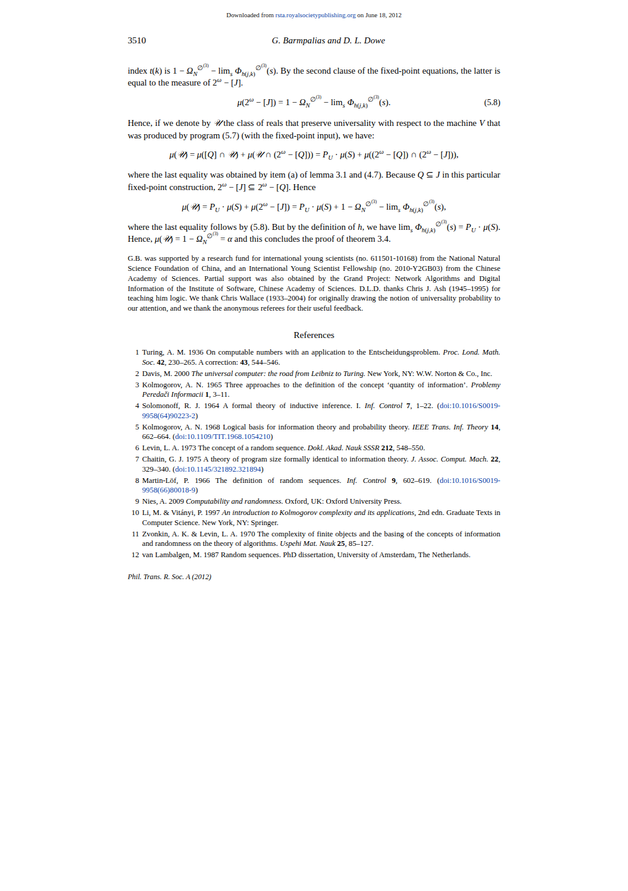Downloaded from rsta.royalsocietypublishing.org on June 18, 2012
3510
G. Barmpalias and D. L. Dowe
index t(k) is 1 − ΩN∅(3) − lims Φh(j,k)∅(3)(s). By the second clause of the fixed-point equations, the latter is equal to the measure of 2ω − [J].
μ(2ω − [J]) = 1 − ΩN∅(3) − lims Φh(j,k)∅(3)(s).
(5.8)
Hence, if we denote by 𝒰 the class of reals that preserve universality with respect to the machine V that was produced by program (5.7) (with the fixed-point input), we have:
μ(𝒰) = μ([Q] ∩ 𝒰) + μ(𝒰 ∩ (2ω − [Q])) = PU · μ(S) + μ((2ω − [Q]) ∩ (2ω − [J])),
where the last equality was obtained by item (a) of lemma 3.1 and (4.7). Because Q ⊆ J in this particular fixed-point construction, 2ω − [J] ⊆ 2ω − [Q]. Hence
μ(𝒰) = PU · μ(S) + μ(2ω − [J]) = PU · μ(S) + 1 − ΩN∅(3) − lims Φh(j,k)∅(3)(s),
where the last equality follows by (5.8). But by the definition of h, we have lims Φh(j,k)∅(3)(s) = PU · μ(S). Hence, μ(𝒰) = 1 − ΩN∅(3) = α and this concludes the proof of theorem 3.4.
G.B. was supported by a research fund for international young scientists (no. 611501-10168) from the National Natural Science Foundation of China, and an International Young Scientist Fellowship (no. 2010-Y2GB03) from the Chinese Academy of Sciences. Partial support was also obtained by the Grand Project: Network Algorithms and Digital Information of the Institute of Software, Chinese Academy of Sciences. D.L.D. thanks Chris J. Ash (1945–1995) for teaching him logic. We thank Chris Wallace (1933–2004) for originally drawing the notion of universality probability to our attention, and we thank the anonymous referees for their useful feedback.
References
1 Turing, A. M. 1936 On computable numbers with an application to the Entscheidungsproblem. Proc. Lond. Math. Soc. 42, 230–265. A correction: 43, 544–546.
2 Davis, M. 2000 The universal computer: the road from Leibniz to Turing. New York, NY: W.W. Norton & Co., Inc.
3 Kolmogorov, A. N. 1965 Three approaches to the definition of the concept ‘quantity of information’. Problemy Peredači Informacii 1, 3–11.
4 Solomonoff, R. J. 1964 A formal theory of inductive inference. I. Inf. Control 7, 1–22. (doi:10.1016/S0019-9958(64)90223-2)
5 Kolmogorov, A. N. 1968 Logical basis for information theory and probability theory. IEEE Trans. Inf. Theory 14, 662–664. (doi:10.1109/TIT.1968.1054210)
6 Levin, L. A. 1973 The concept of a random sequence. Dokl. Akad. Nauk SSSR 212, 548–550.
7 Chaitin, G. J. 1975 A theory of program size formally identical to information theory. J. Assoc. Comput. Mach. 22, 329–340. (doi:10.1145/321892.321894)
8 Martin-Löf, P. 1966 The definition of random sequences. Inf. Control 9, 602–619. (doi:10.1016/S0019-9958(66)80018-9)
9 Nies, A. 2009 Computability and randomness. Oxford, UK: Oxford University Press.
10 Li, M. & Vitányi, P. 1997 An introduction to Kolmogorov complexity and its applications, 2nd edn. Graduate Texts in Computer Science. New York, NY: Springer.
11 Zvonkin, A. K. & Levin, L. A. 1970 The complexity of finite objects and the basing of the concepts of information and randomness on the theory of algorithms. Uspehi Mat. Nauk 25, 85–127.
12van Lambalgen, M. 1987 Random sequences. PhD dissertation, University of Amsterdam, The Netherlands.
Phil. Trans. R. Soc. A (2012)